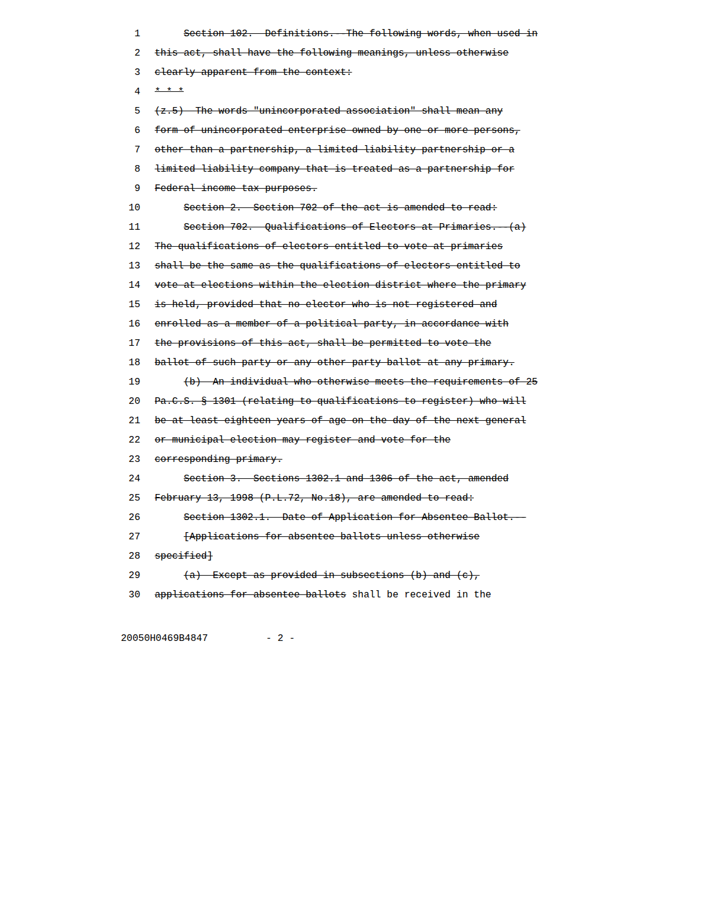Section 102. Definitions.--The following words, when used in
this act, shall have the following meanings, unless otherwise
clearly apparent from the context:
* * *
(z.5) The words "unincorporated association" shall mean any
form of unincorporated enterprise owned by one or more persons,
other than a partnership, a limited liability partnership or a
limited liability company that is treated as a partnership for
Federal income tax purposes.
Section 2. Section 702 of the act is amended to read:
Section 702. Qualifications of Electors at Primaries.--(a)
The qualifications of electors entitled to vote at primaries
shall be the same as the qualifications of electors entitled to
vote at elections within the election district where the primary
is held, provided that no elector who is not registered and
enrolled as a member of a political party, in accordance with
the provisions of this act, shall be permitted to vote the
ballot of such party or any other party ballot at any primary.
(b) An individual who otherwise meets the requirements of 25
Pa.C.S. § 1301 (relating to qualifications to register) who will
be at least eighteen years of age on the day of the next general
or municipal election may register and vote for the
corresponding primary.
Section 3. Sections 1302.1 and 1306 of the act, amended
February 13, 1998 (P.L.72, No.18), are amended to read:
Section 1302.1. Date of Application for Absentee Ballot.--
[Applications for absentee ballots unless otherwise
specified]
(a) Except as provided in subsections (b) and (c),
applications for absentee ballots shall be received in the
20050H0469B4847 - 2 -